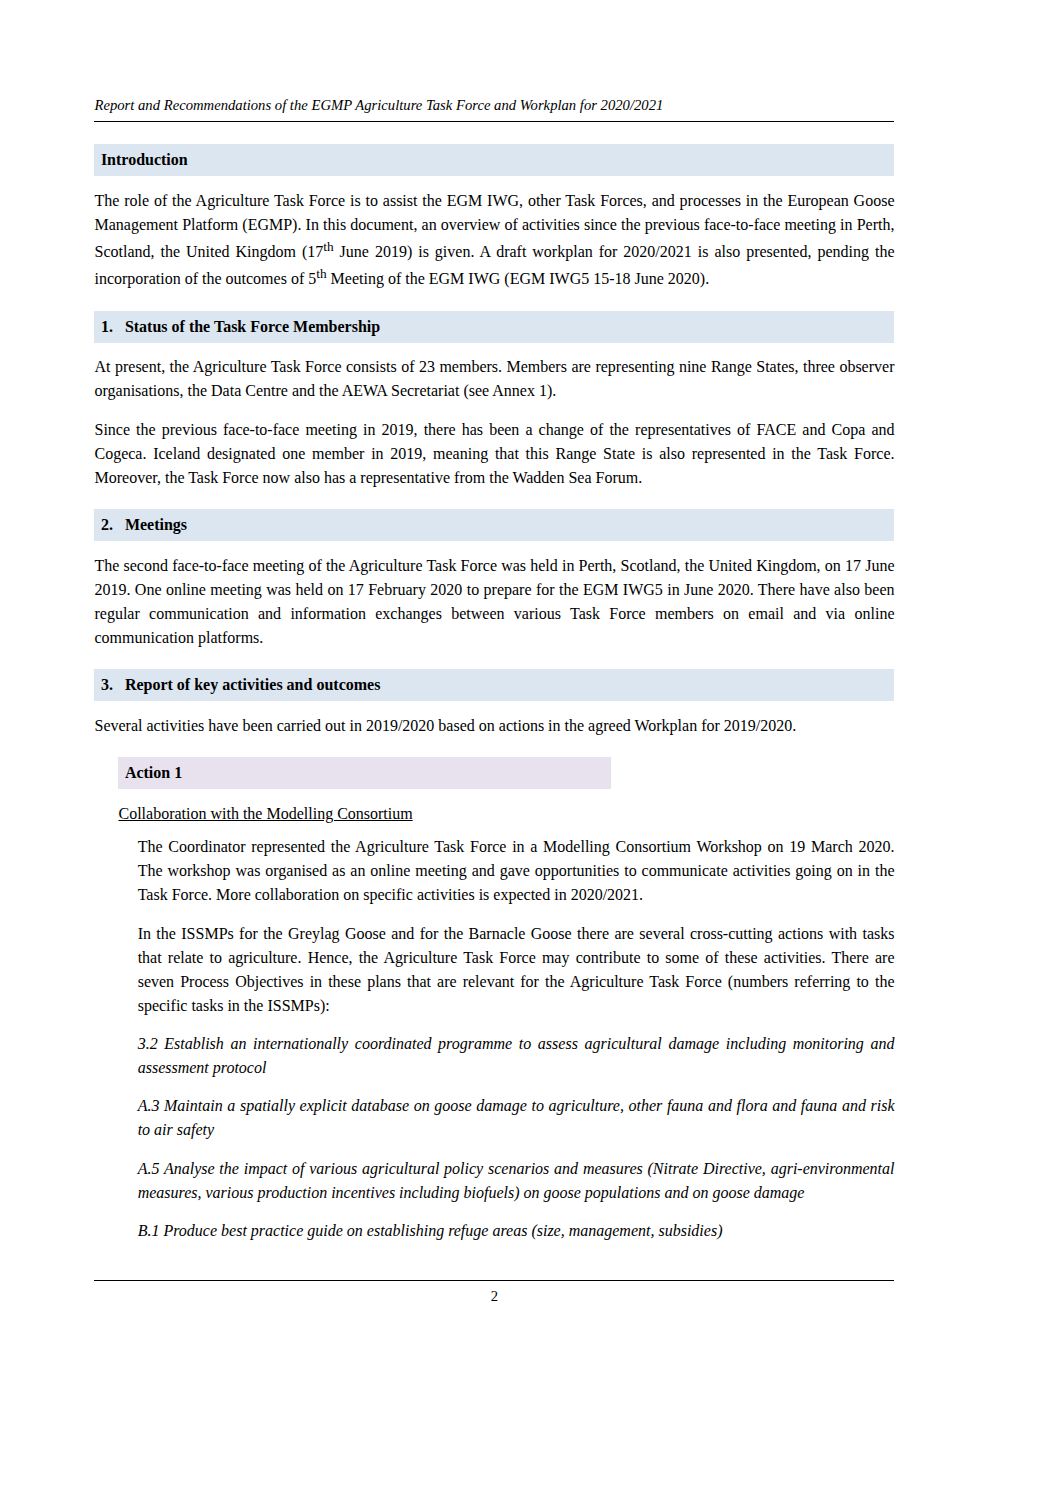Report and Recommendations of the EGMP Agriculture Task Force and Workplan for 2020/2021
Introduction
The role of the Agriculture Task Force is to assist the EGM IWG, other Task Forces, and processes in the European Goose Management Platform (EGMP). In this document, an overview of activities since the previous face-to-face meeting in Perth, Scotland, the United Kingdom (17th June 2019) is given. A draft workplan for 2020/2021 is also presented, pending the incorporation of the outcomes of 5th Meeting of the EGM IWG (EGM IWG5 15-18 June 2020).
1. Status of the Task Force Membership
At present, the Agriculture Task Force consists of 23 members. Members are representing nine Range States, three observer organisations, the Data Centre and the AEWA Secretariat (see Annex 1).
Since the previous face-to-face meeting in 2019, there has been a change of the representatives of FACE and Copa and Cogeca. Iceland designated one member in 2019, meaning that this Range State is also represented in the Task Force. Moreover, the Task Force now also has a representative from the Wadden Sea Forum.
2. Meetings
The second face-to-face meeting of the Agriculture Task Force was held in Perth, Scotland, the United Kingdom, on 17 June 2019. One online meeting was held on 17 February 2020 to prepare for the EGM IWG5 in June 2020. There have also been regular communication and information exchanges between various Task Force members on email and via online communication platforms.
3. Report of key activities and outcomes
Several activities have been carried out in 2019/2020 based on actions in the agreed Workplan for 2019/2020.
Action 1
Collaboration with the Modelling Consortium
The Coordinator represented the Agriculture Task Force in a Modelling Consortium Workshop on 19 March 2020. The workshop was organised as an online meeting and gave opportunities to communicate activities going on in the Task Force. More collaboration on specific activities is expected in 2020/2021.
In the ISSMPs for the Greylag Goose and for the Barnacle Goose there are several cross-cutting actions with tasks that relate to agriculture. Hence, the Agriculture Task Force may contribute to some of these activities. There are seven Process Objectives in these plans that are relevant for the Agriculture Task Force (numbers referring to the specific tasks in the ISSMPs):
3.2 Establish an internationally coordinated programme to assess agricultural damage including monitoring and assessment protocol
A.3 Maintain a spatially explicit database on goose damage to agriculture, other fauna and flora and fauna and risk to air safety
A.5 Analyse the impact of various agricultural policy scenarios and measures (Nitrate Directive, agri-environmental measures, various production incentives including biofuels) on goose populations and on goose damage
B.1 Produce best practice guide on establishing refuge areas (size, management, subsidies)
2